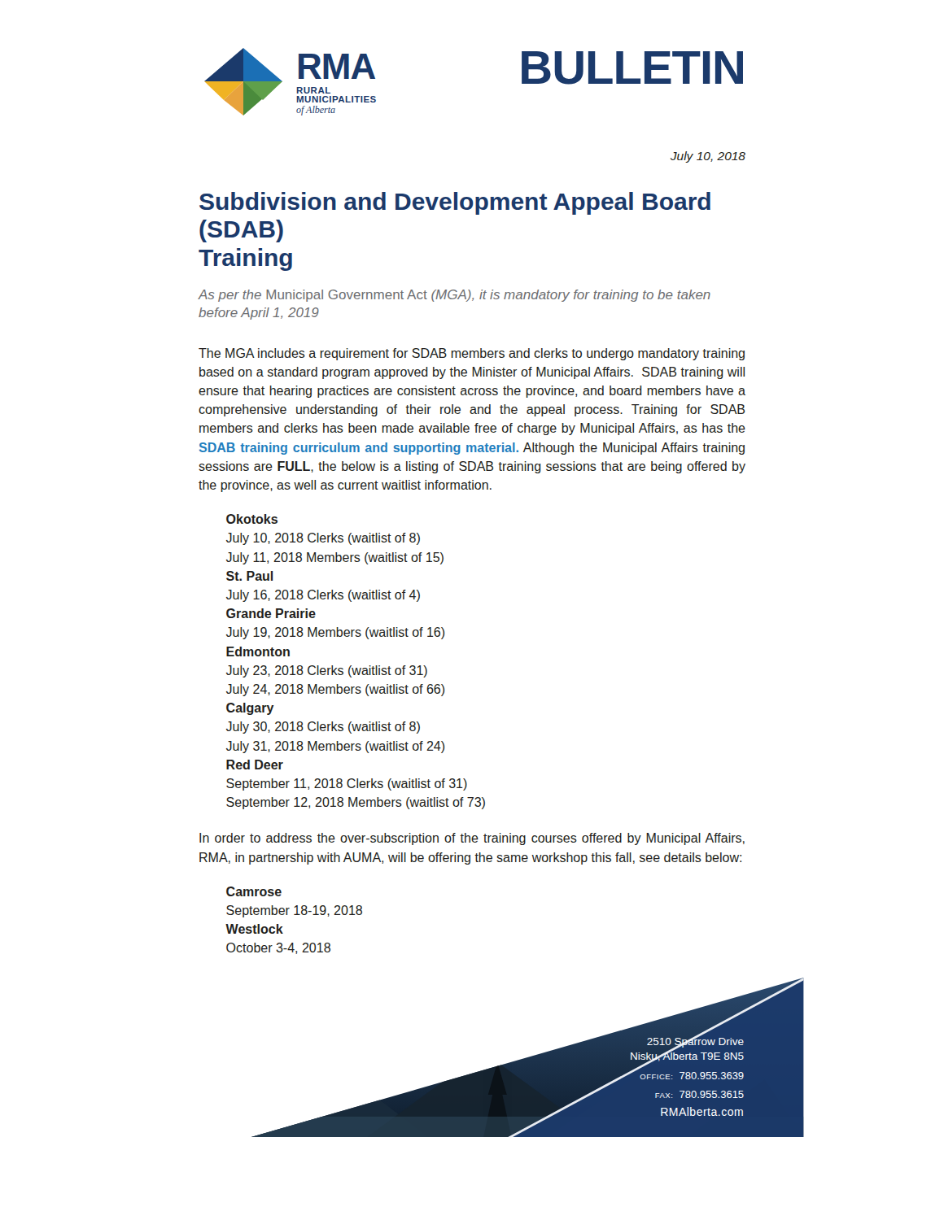RMA RURAL MUNICIPALITIES of Alberta
BULLETIN
July 10, 2018
Subdivision and Development Appeal Board (SDAB)
Training
As per the Municipal Government Act (MGA), it is mandatory for training to be taken before April 1, 2019
The MGA includes a requirement for SDAB members and clerks to undergo mandatory training based on a standard program approved by the Minister of Municipal Affairs. SDAB training will ensure that hearing practices are consistent across the province, and board members have a comprehensive understanding of their role and the appeal process. Training for SDAB members and clerks has been made available free of charge by Municipal Affairs, as has the SDAB training curriculum and supporting material. Although the Municipal Affairs training sessions are FULL, the below is a listing of SDAB training sessions that are being offered by the province, as well as current waitlist information.
Okotoks
July 10, 2018 Clerks (waitlist of 8)
July 11, 2018 Members (waitlist of 15)
St. Paul
July 16, 2018 Clerks (waitlist of 4)
Grande Prairie
July 19, 2018 Members (waitlist of 16)
Edmonton
July 23, 2018 Clerks (waitlist of 31)
July 24, 2018 Members (waitlist of 66)
Calgary
July 30, 2018 Clerks (waitlist of 8)
July 31, 2018 Members (waitlist of 24)
Red Deer
September 11, 2018 Clerks (waitlist of 31)
September 12, 2018 Members (waitlist of 73)
In order to address the over-subscription of the training courses offered by Municipal Affairs, RMA, in partnership with AUMA, will be offering the same workshop this fall, see details below:
Camrose
September 18-19, 2018
Westlock
October 3-4, 2018
2510 Sparrow Drive
Nisku, Alberta T9E 8N5
OFFICE: 780.955.3639
FAX: 780.955.3615
RMAlberta.com